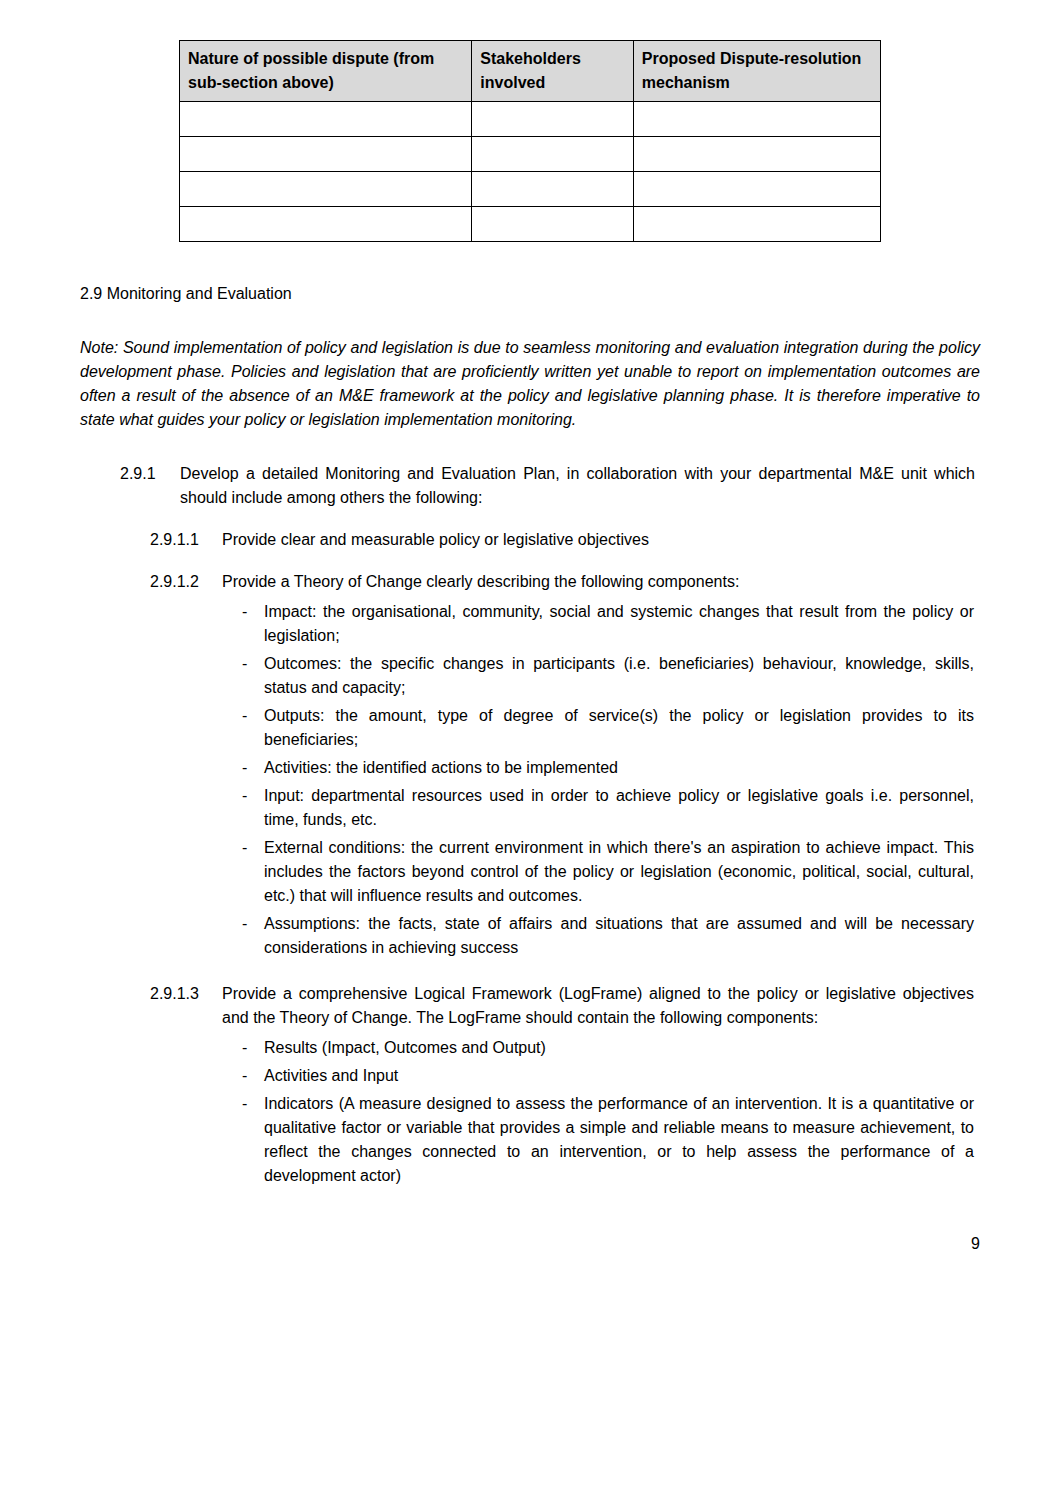| Nature of possible dispute (from sub-section above) | Stakeholders involved | Proposed Dispute-resolution mechanism |
| --- | --- | --- |
2.9 Monitoring and Evaluation
Note: Sound implementation of policy and legislation is due to seamless monitoring and evaluation integration during the policy development phase. Policies and legislation that are proficiently written yet unable to report on implementation outcomes are often a result of the absence of an M&E framework at the policy and legislative planning phase. It is therefore imperative to state what guides your policy or legislation implementation monitoring.
2.9.1 Develop a detailed Monitoring and Evaluation Plan, in collaboration with your departmental M&E unit which should include among others the following:
2.9.1.1 Provide clear and measurable policy or legislative objectives
2.9.1.2 Provide a Theory of Change clearly describing the following components:
Impact: the organisational, community, social and systemic changes that result from the policy or legislation;
Outcomes: the specific changes in participants (i.e. beneficiaries) behaviour, knowledge, skills, status and capacity;
Outputs: the amount, type of degree of service(s) the policy or legislation provides to its beneficiaries;
Activities: the identified actions to be implemented
Input: departmental resources used in order to achieve policy or legislative goals i.e. personnel, time, funds, etc.
External conditions: the current environment in which there's an aspiration to achieve impact. This includes the factors beyond control of the policy or legislation (economic, political, social, cultural, etc.) that will influence results and outcomes.
Assumptions: the facts, state of affairs and situations that are assumed and will be necessary considerations in achieving success
2.9.1.3 Provide a comprehensive Logical Framework (LogFrame) aligned to the policy or legislative objectives and the Theory of Change. The LogFrame should contain the following components:
Results (Impact, Outcomes and Output)
Activities and Input
Indicators (A measure designed to assess the performance of an intervention. It is a quantitative or qualitative factor or variable that provides a simple and reliable means to measure achievement, to reflect the changes connected to an intervention, or to help assess the performance of a development actor)
9